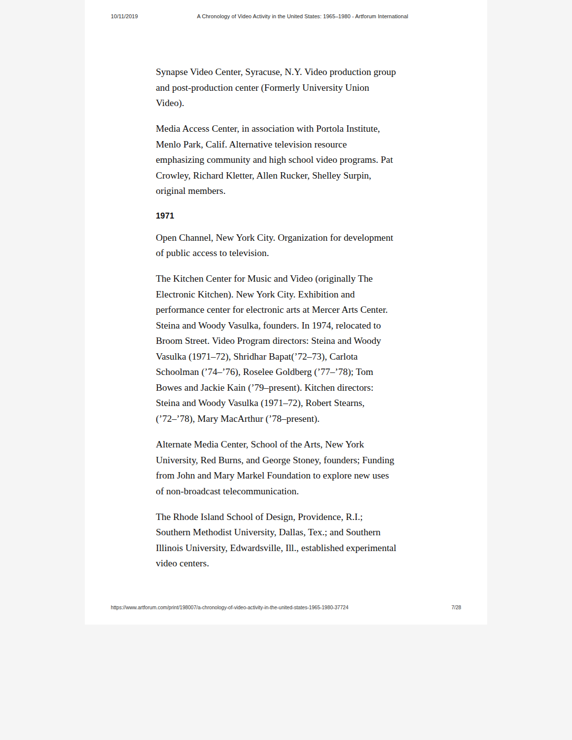10/11/2019
A Chronology of Video Activity in the United States: 1965–1980 - Artforum International
Synapse Video Center, Syracuse, N.Y. Video production group and post-production center (Formerly University Union Video).
Media Access Center, in association with Portola Institute, Menlo Park, Calif. Alternative television resource emphasizing community and high school video programs. Pat Crowley, Richard Kletter, Allen Rucker, Shelley Surpin, original members.
1971
Open Channel, New York City. Organization for development of public access to television.
The Kitchen Center for Music and Video (originally The Electronic Kitchen). New York City. Exhibition and performance center for electronic arts at Mercer Arts Center. Steina and Woody Vasulka, founders. In 1974, relocated to Broom Street. Video Program directors: Steina and Woody Vasulka (1971–72), Shridhar Bapat(’72–73), Carlota Schoolman (’74–’76), Roselee Goldberg (’77–’78); Tom Bowes and Jackie Kain (’79–present). Kitchen directors: Steina and Woody Vasulka (1971–72), Robert Stearns, (’72–’78), Mary MacArthur (’78–present).
Alternate Media Center, School of the Arts, New York University, Red Burns, and George Stoney, founders; Funding from John and Mary Markel Foundation to explore new uses of non-broadcast telecommunication.
The Rhode Island School of Design, Providence, R.I.; Southern Methodist University, Dallas, Tex.; and Southern Illinois University, Edwardsville, Ill., established experimental video centers.
https://www.artforum.com/print/198007/a-chronology-of-video-activity-in-the-united-states-1965-1980-37724
7/28